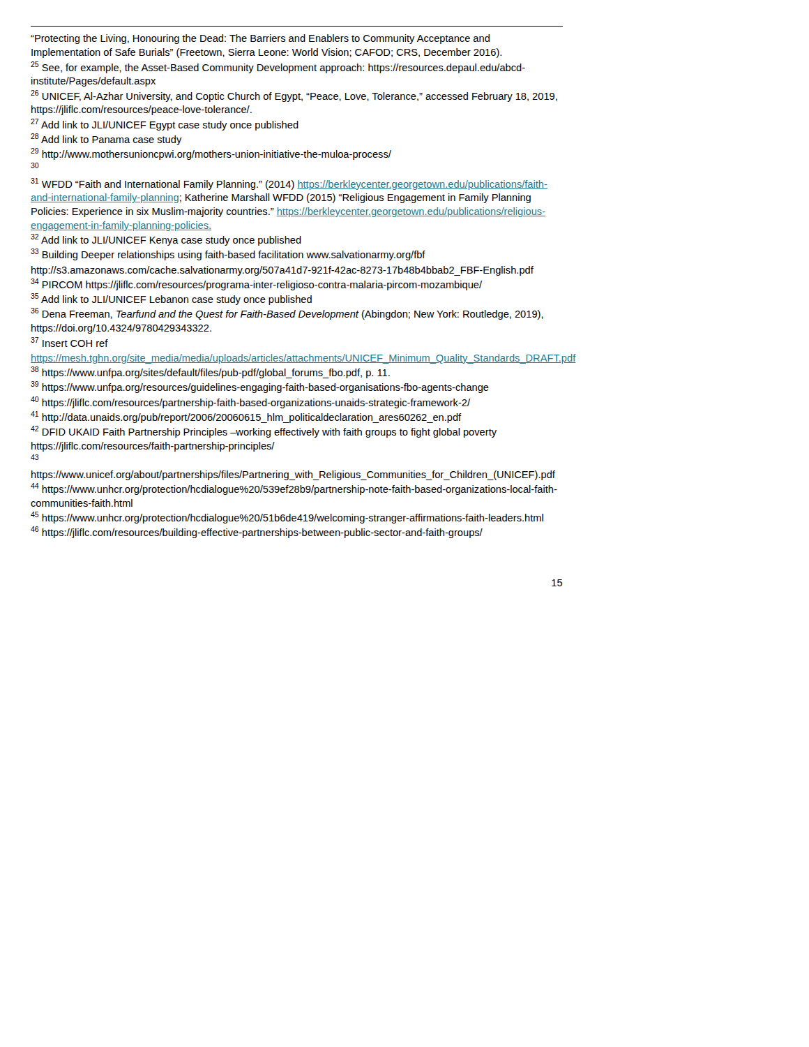“Protecting the Living, Honouring the Dead: The Barriers and Enablers to Community Acceptance and Implementation of Safe Burials” (Freetown, Sierra Leone: World Vision; CAFOD; CRS, December 2016).
25 See, for example, the Asset-Based Community Development approach: https://resources.depaul.edu/abcd-institute/Pages/default.aspx
26 UNICEF, Al-Azhar University, and Coptic Church of Egypt, “Peace, Love, Tolerance,” accessed February 18, 2019, https://jliflc.com/resources/peace-love-tolerance/.
27 Add link to JLI/UNICEF Egypt case study once published
28 Add link to Panama case study
29 http://www.mothersunioncpwi.org/mothers-union-initiative-the-muloa-process/
30
31 WFDD “Faith and International Family Planning.” (2014) https://berkleycenter.georgetown.edu/publications/faith-and-international-family-planning; Katherine Marshall WFDD (2015) “Religious Engagement in Family Planning Policies: Experience in six Muslim-majority countries.” https://berkleycenter.georgetown.edu/publications/religious-engagement-in-family-planning-policies.
32 Add link to JLI/UNICEF Kenya case study once published
33 Building Deeper relationships using faith-based facilitation www.salvationarmy.org/fbf
http://s3.amazonaws.com/cache.salvationarmy.org/507a41d7-921f-42ac-8273-17b48b4bbab2_FBF-English.pdf
34 PIRCOM https://jliflc.com/resources/programa-inter-religioso-contra-malaria-pircom-mozambique/
35 Add link to JLI/UNICEF Lebanon case study once published
36 Dena Freeman, Tearfund and the Quest for Faith-Based Development (Abingdon; New York: Routledge, 2019), https://doi.org/10.4324/9780429343322.
37 Insert COH ref
https://mesh.tghn.org/site_media/media/uploads/articles/attachments/UNICEF_Minimum_Quality_Standards_DRAFT.pdf
38 https://www.unfpa.org/sites/default/files/pub-pdf/global_forums_fbo.pdf, p. 11.
39 https://www.unfpa.org/resources/guidelines-engaging-faith-based-organisations-fbo-agents-change
40 https://jliflc.com/resources/partnership-faith-based-organizations-unaids-strategic-framework-2/
41 http://data.unaids.org/pub/report/2006/20060615_hlm_politicaldeclaration_ares60262_en.pdf
42 DFID UKAID Faith Partnership Principles –working effectively with faith groups to fight global poverty https://jliflc.com/resources/faith-partnership-principles/
43 https://www.unicef.org/about/partnerships/files/Partnering_with_Religious_Communities_for_Children_(UNICEF).pdf
44 https://www.unhcr.org/protection/hcdialogue%20/539ef28b9/partnership-note-faith-based-organizations-local-faith-communities-faith.html
45 https://www.unhcr.org/protection/hcdialogue%20/51b6de419/welcoming-stranger-affirmations-faith-leaders.html
46 https://jliflc.com/resources/building-effective-partnerships-between-public-sector-and-faith-groups/
15